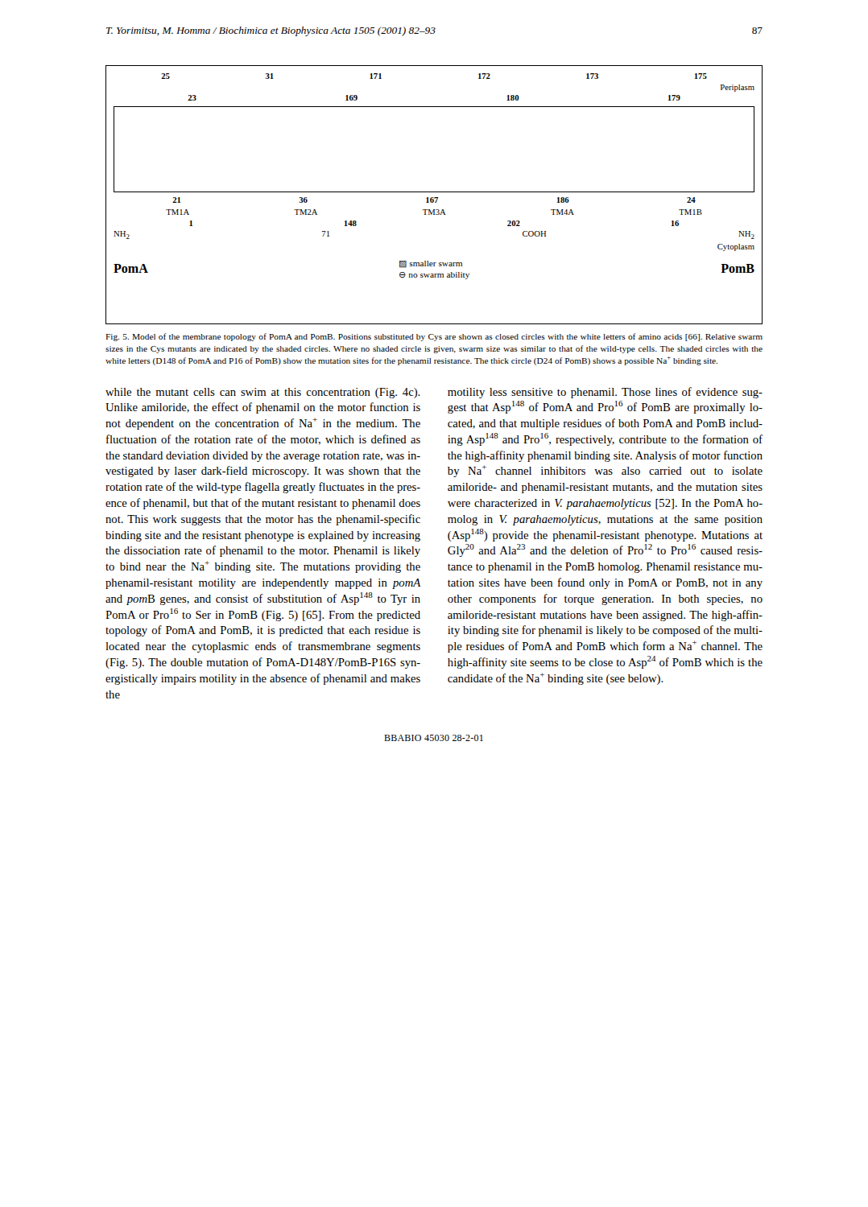T. Yorimitsu, M. Homma / Biochimica et Biophysica Acta 1505 (2001) 82–93 87
2531171172173175
Periplasm
23169180179
213616718624
TM1A TM2A TM3A TM4A TM1B
114820216
NH2 71 COOH NH2
Cytoplasm
PomA ▨ smaller swarm
⊖ no swarm ability PomB
Fig. 5. Model of the membrane topology of PomA and PomB. Positions substituted by Cys are shown as closed circles with the white letters of amino acids [66]. Relative swarm sizes in the Cys mutants are indicated by the shaded circles. Where no shaded circle is given, swarm size was similar to that of the wild-type cells. The shaded circles with the white letters (D148 of PomA and P16 of PomB) show the mutation sites for the phenamil resistance. The thick circle (D24 of PomB) shows a possible Na+ binding site.
while the mutant cells can swim at this concentration (Fig. 4c). Unlike amiloride, the effect of phenamil on the motor function is not dependent on the concentration of Na+ in the medium. The fluctuation of the rotation rate of the motor, which is defined as the standard deviation divided by the average rotation rate, was investigated by laser dark-field microscopy. It was shown that the rotation rate of the wild-type flagella greatly fluctuates in the presence of phenamil, but that of the mutant resistant to phenamil does not. This work suggests that the motor has the phenamil-specific binding site and the resistant phenotype is explained by increasing the dissociation rate of phenamil to the motor. Phenamil is likely to bind near the Na+ binding site. The mutations providing the phenamil-resistant motility are independently mapped in pomA and pom B genes, and consist of substitution of Asp148 to Tyr in PomA or Pro16 to Ser in PomB (Fig. 5) [65]. From the predicted topology of PomA and PomB, it is predicted that each residue is located near the cytoplasmic ends of transmembrane segments (Fig. 5). The double mutation of PomA-D148Y/PomB-P16S synergistically impairs motility in the absence of phenamil and makes the
motility less sensitive to phenamil. Those lines of evidence suggest that Asp148 of PomA and Pro16 of PomB are proximally located, and that multiple residues of both PomA and PomB including Asp148 and Pro16, respectively, contribute to the formation of the high-affinity phenamil binding site. Analysis of motor function by Na+ channel inhibitors was also carried out to isolate amiloride- and phenamil-resistant mutants, and the mutation sites were characterized in V. parahaemolyticus [52]. In the PomA homolog in V. parahaemolyticus, mutations at the same position (Asp148) provide the phenamil-resistant phenotype. Mutations at Gly20 and Ala23 and the deletion of Pro12 to Pro16 caused resistance to phenamil in the PomB homolog. Phenamil resistance mutation sites have been found only in PomA or PomB, not in any other components for torque generation. In both species, no amiloride-resistant mutations have been assigned. The high-affinity binding site for phenamil is likely to be composed of the multiple residues of PomA and PomB which form a Na+ channel. The high-affinity site seems to be close to Asp24 of PomB which is the candidate of the Na+ binding site (see below).
BBABIO 45030 28-2-01